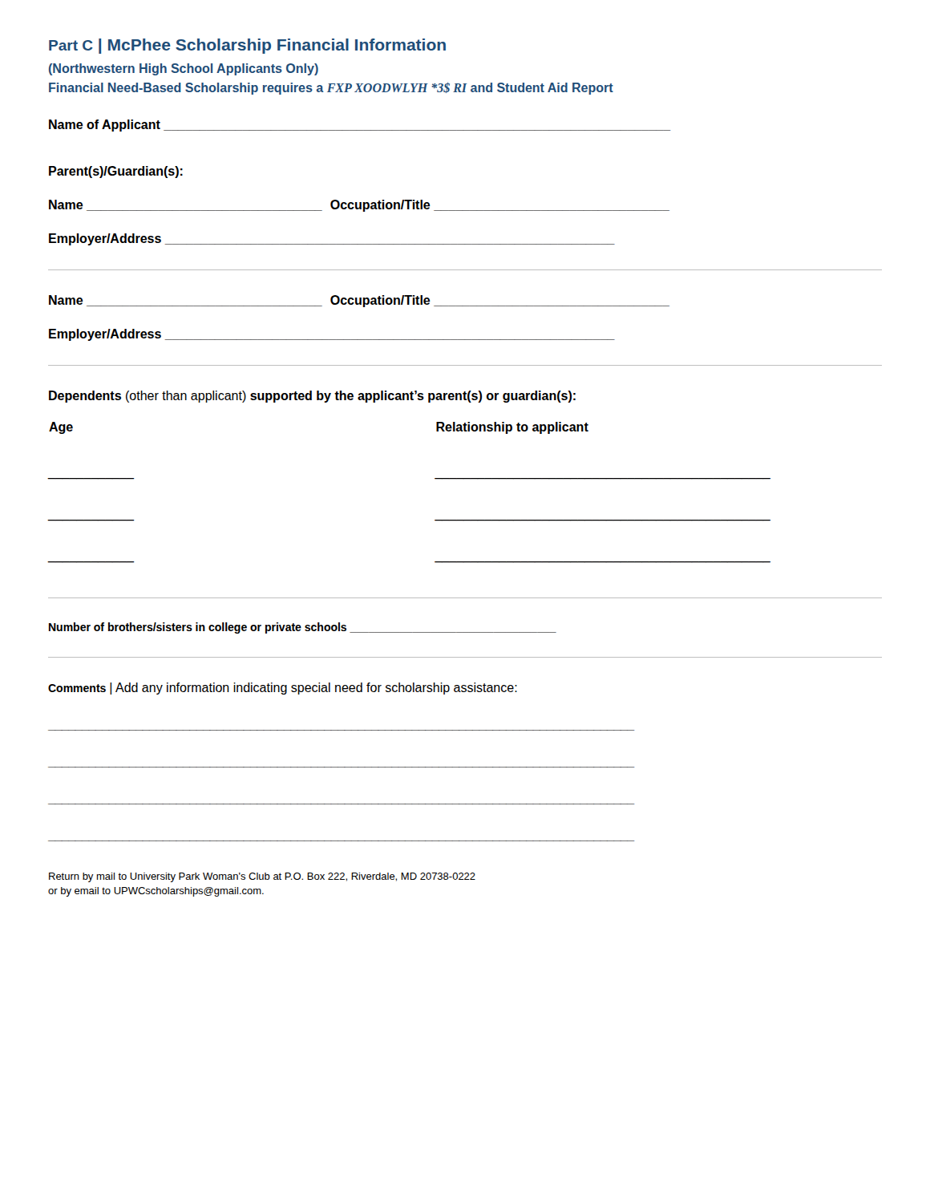Part C | McPhee Scholarship Financial Information
(Northwestern High School Applicants Only)
Financial Need-Based Scholarship requires a FXP XOODWLYH *3$ RI and Student Aid Report
Name of Applicant _______________________________________________________________________
Parent(s)/Guardian(s):
Name _________________________________
Occupation/Title _________________________________
Employer/Address _______________________________________________________________
Name _________________________________
Occupation/Title _________________________________
Employer/Address _______________________________________________________________
Dependents (other than applicant) supported by the applicant’s parent(s) or guardian(s):
| Age | Relationship to applicant |
| --- | --- |
| ____________ | _______________________________________________ |
| ____________ | _______________________________________________ |
| ____________ | _______________________________________________ |
Number of brothers/sisters in college or private schools _________________________________
Comments | Add any information indicating special need for scholarship assistance:
_______________________________________________________________________________________
_______________________________________________________________________________________
_______________________________________________________________________________________
_______________________________________________________________________________________
Return by mail to University Park Woman's Club at P.O. Box 222, Riverdale, MD 20738-0222
or by email to UPWCscholarships@gmail.com.